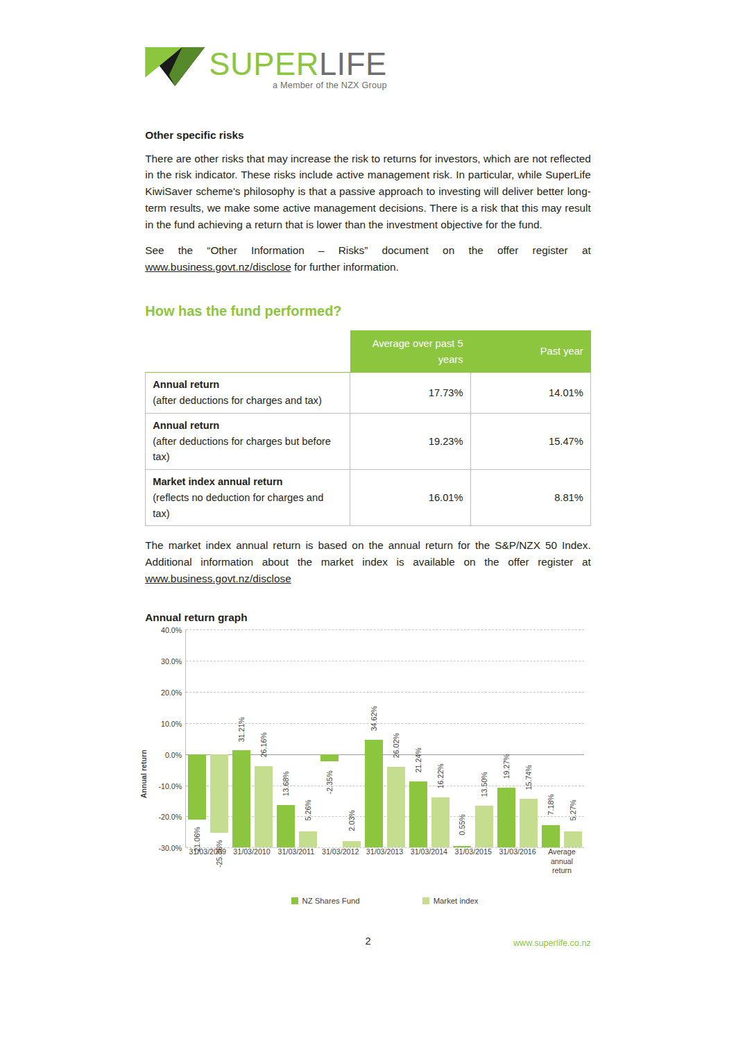SUPER LIFE
a Member of the NZX Group
Other specific risks
There are other risks that may increase the risk to returns for investors, which are not reflected in the risk indicator. These risks include active management risk. In particular, while SuperLife KiwiSaver scheme's philosophy is that a passive approach to investing will deliver better long-term results, we make some active management decisions. There is a risk that this may result in the fund achieving a return that is lower than the investment objective for the fund.
See the “Other Information – Risks” document on the offer register at www.business.govt.nz/disclose for further information.
How has the fund performed?
| | Average over past 5 years | Past year |
| --- | --- | --- |
| Annual return (after deductions for charges and tax) | 17.73% | 14.01% |
| Annual return (after deductions for charges but before tax) | 19.23% | 15.47% |
| Market index annual return (reflects no deduction for charges and tax) | 16.01% | 8.81% |
The market index annual return is based on the annual return for the S&P/NZX 50 Index. Additional information about the market index is available on the offer register at www.business.govt.nz/disclose
Annual return graph
Annual return
40.0%
30.0%
20.0%
10.0%
0.0%
-10.0%
-20.0%
-30.0%
-21.06%
-25.36%
31.21%
26.16%
13.68%
5.26%
-2.35%
2.03%
34.62%
26.02%
21.24%
16.22%
0.55%
13.50%
19.27%
15.74%
7.18%
5.27%
31/03/2009
31/03/2010
31/03/2011
31/03/2012
31/03/2013
31/03/2014
31/03/2015
31/03/2016
Average
annual
return
NZ Shares Fund
Market index
2
www.superlife.co.nz